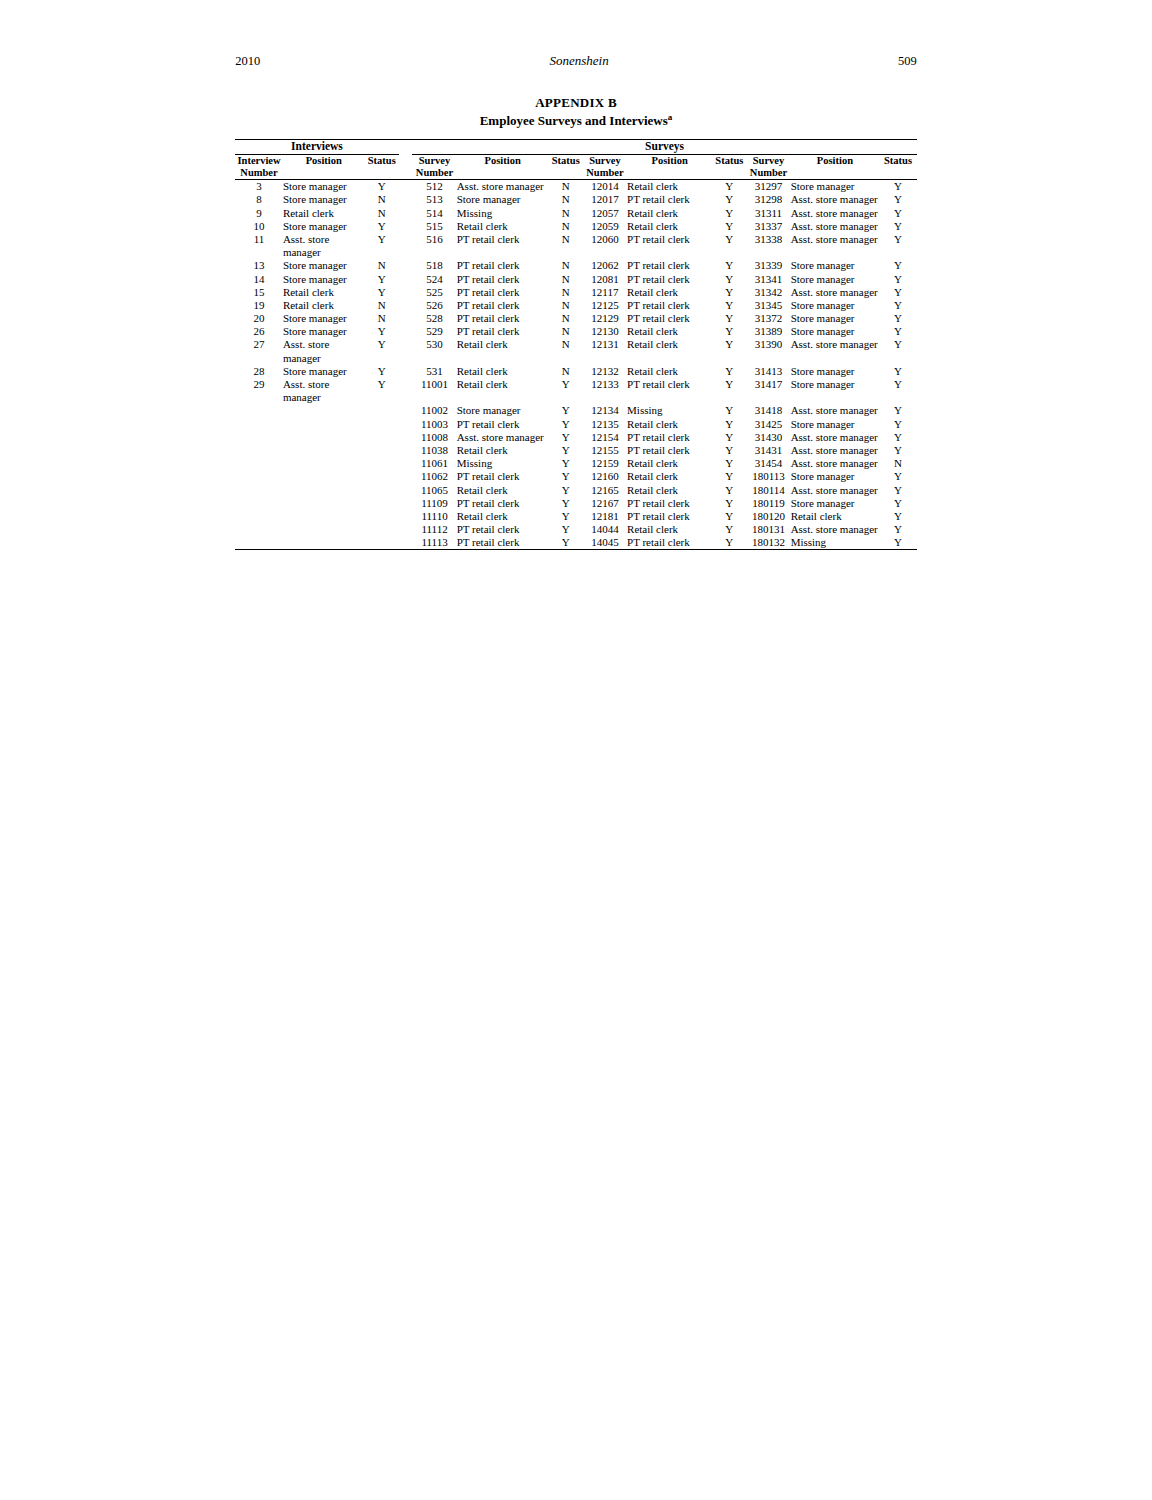2010 Sonenshein 509
APPENDIX B
Employee Surveys and Interviewsa
| Interviews | | Surveys |
| --- | --- | --- |
| Interview Number | Position | Status | | Survey Number | Position | Status | Survey Number | Position | Status | Survey Number | Position | Status |
| 3 | Store manager | Y | | 512 | Asst. store manager | N | 12014 | Retail clerk | Y | 31297 | Store manager | Y |
| 8 | Store manager | N | | 513 | Store manager | N | 12017 | PT retail clerk | Y | 31298 | Asst. store manager | Y |
| 9 | Retail clerk | N | | 514 | Missing | N | 12057 | Retail clerk | Y | 31311 | Asst. store manager | Y |
| 10 | Store manager | Y | | 515 | Retail clerk | N | 12059 | Retail clerk | Y | 31337 | Asst. store manager | Y |
| 11 | Asst. store manager | Y | | 516 | PT retail clerk | N | 12060 | PT retail clerk | Y | 31338 | Asst. store manager | Y |
| 13 | Store manager | N | | 518 | PT retail clerk | N | 12062 | PT retail clerk | Y | 31339 | Store manager | Y |
| 14 | Store manager | Y | | 524 | PT retail clerk | N | 12081 | PT retail clerk | Y | 31341 | Store manager | Y |
| 15 | Retail clerk | Y | | 525 | PT retail clerk | N | 12117 | Retail clerk | Y | 31342 | Asst. store manager | Y |
| 19 | Retail clerk | N | | 526 | PT retail clerk | N | 12125 | PT retail clerk | Y | 31345 | Store manager | Y |
| 20 | Store manager | N | | 528 | PT retail clerk | N | 12129 | PT retail clerk | Y | 31372 | Store manager | Y |
| 26 | Store manager | Y | | 529 | PT retail clerk | N | 12130 | Retail clerk | Y | 31389 | Store manager | Y |
| 27 | Asst. store manager | Y | | 530 | Retail clerk | N | 12131 | Retail clerk | Y | 31390 | Asst. store manager | Y |
| 28 | Store manager | Y | | 531 | Retail clerk | N | 12132 | Retail clerk | Y | 31413 | Store manager | Y |
| 29 | Asst. store manager | Y | | 11001 | Retail clerk | Y | 12133 | PT retail clerk | Y | 31417 | Store manager | Y |
| | | | | 11002 | Store manager | Y | 12134 | Missing | Y | 31418 | Asst. store manager | Y |
| | | | | 11003 | PT retail clerk | Y | 12135 | Retail clerk | Y | 31425 | Store manager | Y |
| | | | | 11008 | Asst. store manager | Y | 12154 | PT retail clerk | Y | 31430 | Asst. store manager | Y |
| | | | | 11038 | Retail clerk | Y | 12155 | PT retail clerk | Y | 31431 | Asst. store manager | Y |
| | | | | 11061 | Missing | Y | 12159 | Retail clerk | Y | 31454 | Asst. store manager | N |
| | | | | 11062 | PT retail clerk | Y | 12160 | Retail clerk | Y | 180113 | Store manager | Y |
| | | | | 11065 | Retail clerk | Y | 12165 | Retail clerk | Y | 180114 | Asst. store manager | Y |
| | | | | 11109 | PT retail clerk | Y | 12167 | PT retail clerk | Y | 180119 | Store manager | Y |
| | | | | 11110 | Retail clerk | Y | 12181 | PT retail clerk | Y | 180120 | Retail clerk | Y |
| | | | | 11112 | PT retail clerk | Y | 14044 | Retail clerk | Y | 180131 | Asst. store manager | Y |
| | | | | 11113 | PT retail clerk | Y | 14045 | PT retail clerk | Y | 180132 | Missing | Y |